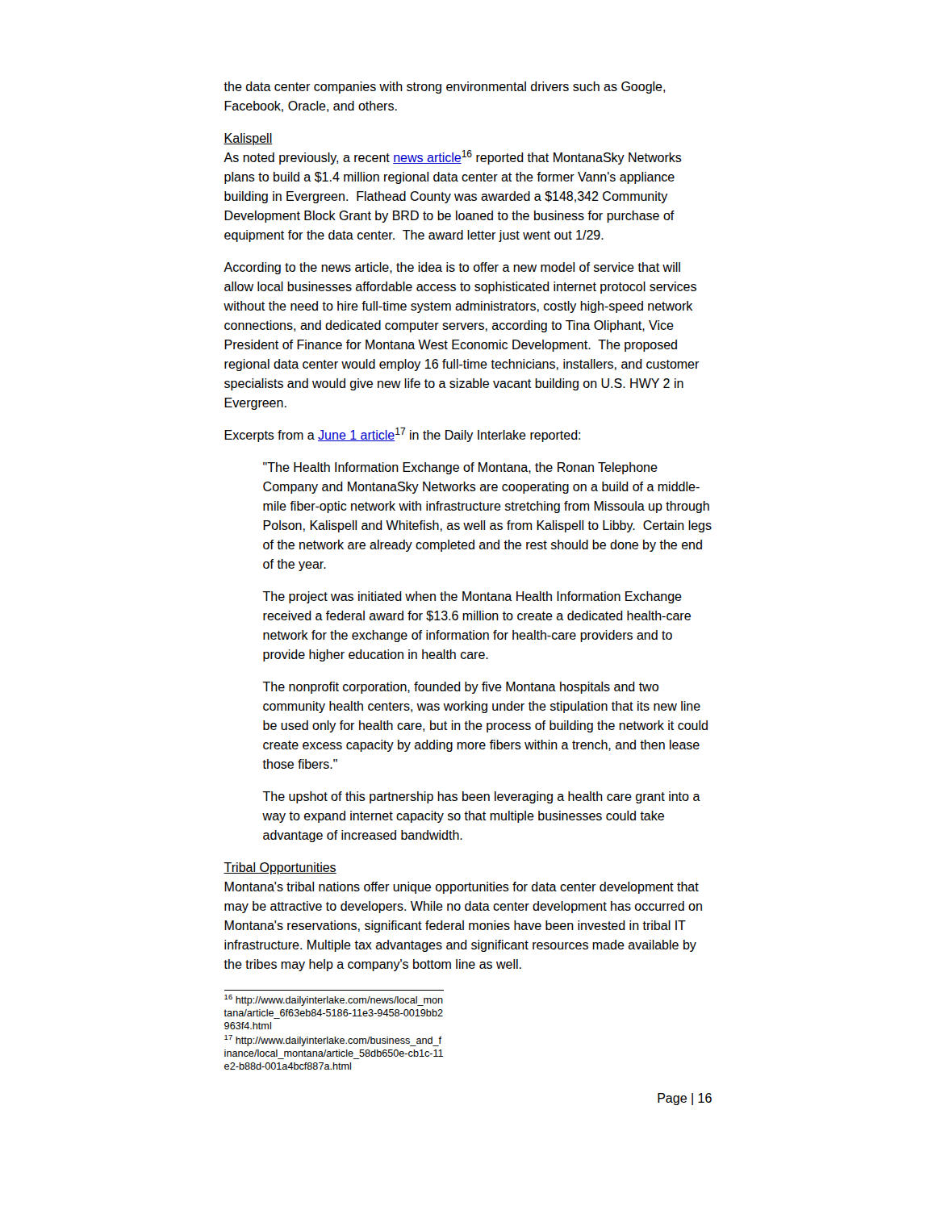the data center companies with strong environmental drivers such as Google, Facebook, Oracle, and others.
Kalispell
As noted previously, a recent news article16 reported that MontanaSky Networks plans to build a $1.4 million regional data center at the former Vann's appliance building in Evergreen. Flathead County was awarded a $148,342 Community Development Block Grant by BRD to be loaned to the business for purchase of equipment for the data center. The award letter just went out 1/29.
According to the news article, the idea is to offer a new model of service that will allow local businesses affordable access to sophisticated internet protocol services without the need to hire full-time system administrators, costly high-speed network connections, and dedicated computer servers, according to Tina Oliphant, Vice President of Finance for Montana West Economic Development. The proposed regional data center would employ 16 full-time technicians, installers, and customer specialists and would give new life to a sizable vacant building on U.S. HWY 2 in Evergreen.
Excerpts from a June 1 article17 in the Daily Interlake reported:
"The Health Information Exchange of Montana, the Ronan Telephone Company and MontanaSky Networks are cooperating on a build of a middle-mile fiber-optic network with infrastructure stretching from Missoula up through Polson, Kalispell and Whitefish, as well as from Kalispell to Libby. Certain legs of the network are already completed and the rest should be done by the end of the year.
The project was initiated when the Montana Health Information Exchange received a federal award for $13.6 million to create a dedicated health-care network for the exchange of information for health-care providers and to provide higher education in health care.
The nonprofit corporation, founded by five Montana hospitals and two community health centers, was working under the stipulation that its new line be used only for health care, but in the process of building the network it could create excess capacity by adding more fibers within a trench, and then lease those fibers."
The upshot of this partnership has been leveraging a health care grant into a way to expand internet capacity so that multiple businesses could take advantage of increased bandwidth.
Tribal Opportunities
Montana's tribal nations offer unique opportunities for data center development that may be attractive to developers. While no data center development has occurred on Montana's reservations, significant federal monies have been invested in tribal IT infrastructure. Multiple tax advantages and significant resources made available by the tribes may help a company's bottom line as well.
16 http://www.dailyinterlake.com/news/local_montana/article_6f63eb84-5186-11e3-9458-0019bb2963f4.html
17 http://www.dailyinterlake.com/business_and_finance/local_montana/article_58db650e-cb1c-11e2-b88d-001a4bcf887a.html
Page | 16